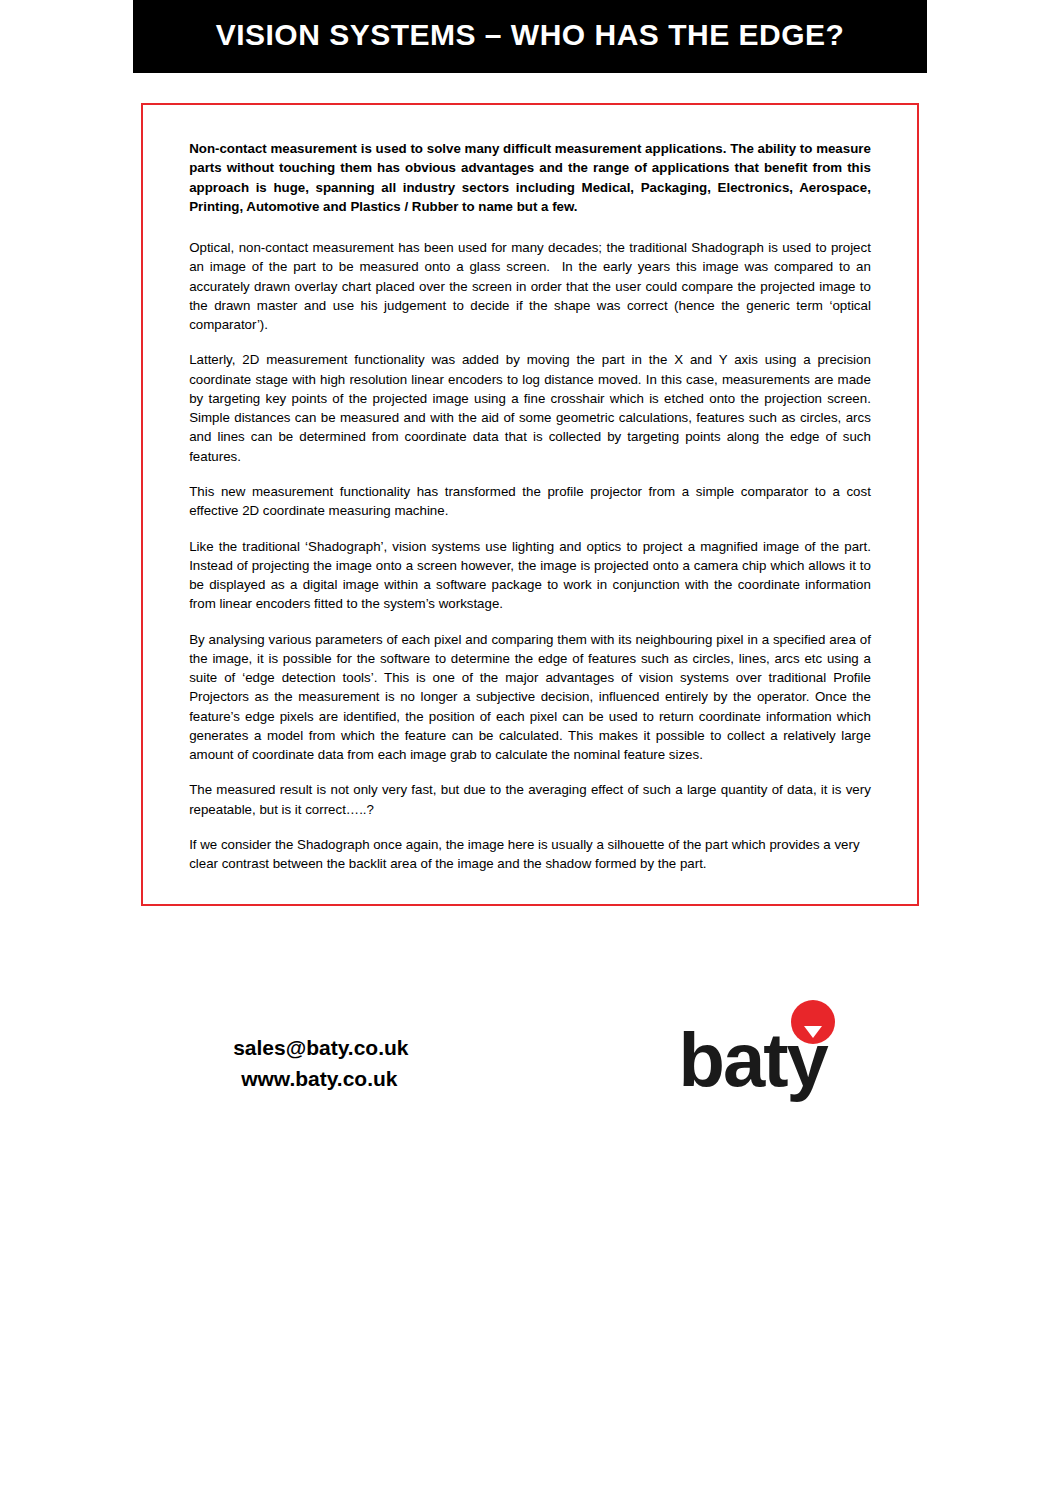VISION SYSTEMS – WHO HAS THE EDGE?
Non-contact measurement is used to solve many difficult measurement applications. The ability to measure parts without touching them has obvious advantages and the range of applications that benefit from this approach is huge, spanning all industry sectors including Medical, Packaging, Electronics, Aerospace, Printing, Automotive and Plastics / Rubber to name but a few.
Optical, non-contact measurement has been used for many decades; the traditional Shadograph is used to project an image of the part to be measured onto a glass screen. In the early years this image was compared to an accurately drawn overlay chart placed over the screen in order that the user could compare the projected image to the drawn master and use his judgement to decide if the shape was correct (hence the generic term ‘optical comparator’).
Latterly, 2D measurement functionality was added by moving the part in the X and Y axis using a precision coordinate stage with high resolution linear encoders to log distance moved. In this case, measurements are made by targeting key points of the projected image using a fine crosshair which is etched onto the projection screen. Simple distances can be measured and with the aid of some geometric calculations, features such as circles, arcs and lines can be determined from coordinate data that is collected by targeting points along the edge of such features.
This new measurement functionality has transformed the profile projector from a simple comparator to a cost effective 2D coordinate measuring machine.
Like the traditional ‘Shadograph’, vision systems use lighting and optics to project a magnified image of the part. Instead of projecting the image onto a screen however, the image is projected onto a camera chip which allows it to be displayed as a digital image within a software package to work in conjunction with the coordinate information from linear encoders fitted to the system’s workstage.
By analysing various parameters of each pixel and comparing them with its neighbouring pixel in a specified area of the image, it is possible for the software to determine the edge of features such as circles, lines, arcs etc using a suite of ‘edge detection tools’. This is one of the major advantages of vision systems over traditional Profile Projectors as the measurement is no longer a subjective decision, influenced entirely by the operator. Once the feature’s edge pixels are identified, the position of each pixel can be used to return coordinate information which generates a model from which the feature can be calculated. This makes it possible to collect a relatively large amount of coordinate data from each image grab to calculate the nominal feature sizes.
The measured result is not only very fast, but due to the averaging effect of such a large quantity of data, it is very repeatable, but is it correct…..?
If we consider the Shadograph once again, the image here is usually a silhouette of the part which provides a very clear contrast between the backlit area of the image and the shadow formed by the part.
sales@baty.co.uk
www.baty.co.uk
baty